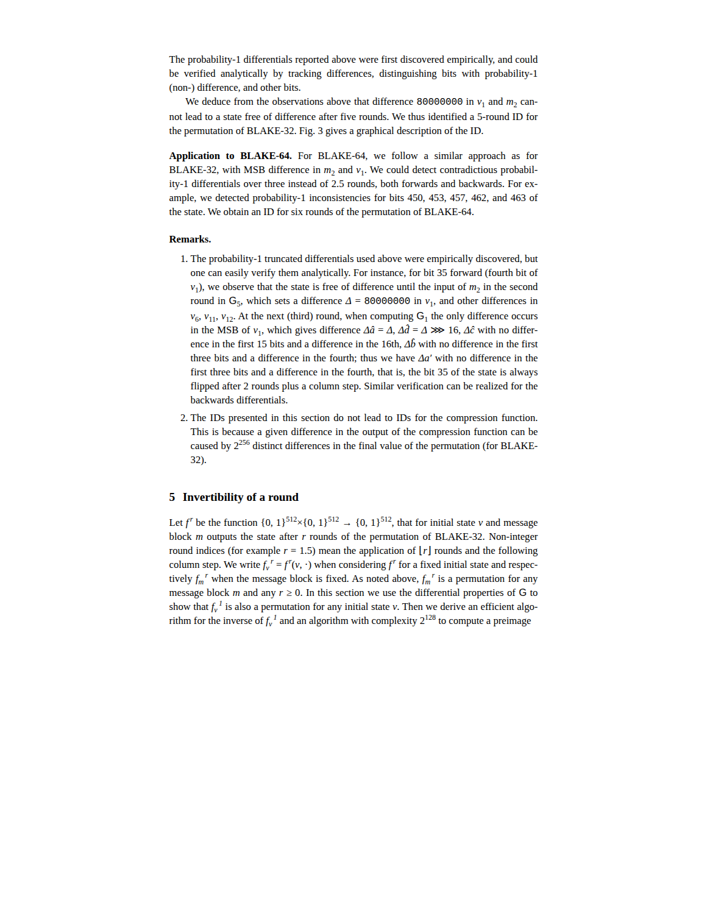The probability-1 differentials reported above were first discovered empirically, and could be verified analytically by tracking differences, distinguishing bits with probability-1 (non-) difference, and other bits.
We deduce from the observations above that difference 80000000 in v1 and m2 cannot lead to a state free of difference after five rounds. We thus identified a 5-round ID for the permutation of BLAKE-32. Fig. 3 gives a graphical description of the ID.
Application to BLAKE-64. For BLAKE-64, we follow a similar approach as for BLAKE-32, with MSB difference in m2 and v1. We could detect contradictious probability-1 differentials over three instead of 2.5 rounds, both forwards and backwards. For example, we detected probability-1 inconsistencies for bits 450, 453, 457, 462, and 463 of the state. We obtain an ID for six rounds of the permutation of BLAKE-64.
Remarks.
The probability-1 truncated differentials used above were empirically discovered, but one can easily verify them analytically. For instance, for bit 35 forward (fourth bit of v1), we observe that the state is free of difference until the input of m2 in the second round in G5, which sets a difference Δ = 80000000 in v1, and other differences in v6, v11, v12. At the next (third) round, when computing G1 the only difference occurs in the MSB of v1, which gives difference Δâ = Δ, Δd̂ = Δ ⋙ 16, Δĉ with no difference in the first 15 bits and a difference in the 16th, Δb̂ with no difference in the first three bits and a difference in the fourth; thus we have Δa′ with no difference in the first three bits and a difference in the fourth, that is, the bit 35 of the state is always flipped after 2 rounds plus a column step. Similar verification can be realized for the backwards differentials.
The IDs presented in this section do not lead to IDs for the compression function. This is because a given difference in the output of the compression function can be caused by 2256 distinct differences in the final value of the permutation (for BLAKE-32).
5 Invertibility of a round
Let f r be the function {0, 1}512×{0, 1}512 → {0, 1}512, that for initial state v and message block m outputs the state after r rounds of the permutation of BLAKE-32. Non-integer round indices (for example r = 1.5) mean the application of ⌊r⌋ rounds and the following column step. We write fv r = f r(v, ·) when considering f r for a fixed initial state and respectively fm r when the message block is fixed. As noted above, fm r is a permutation for any message block m and any r ≥ 0. In this section we use the differential properties of G to show that fv 1 is also a permutation for any initial state v. Then we derive an efficient algorithm for the inverse of fv 1 and an algorithm with complexity 2128 to compute a preimage